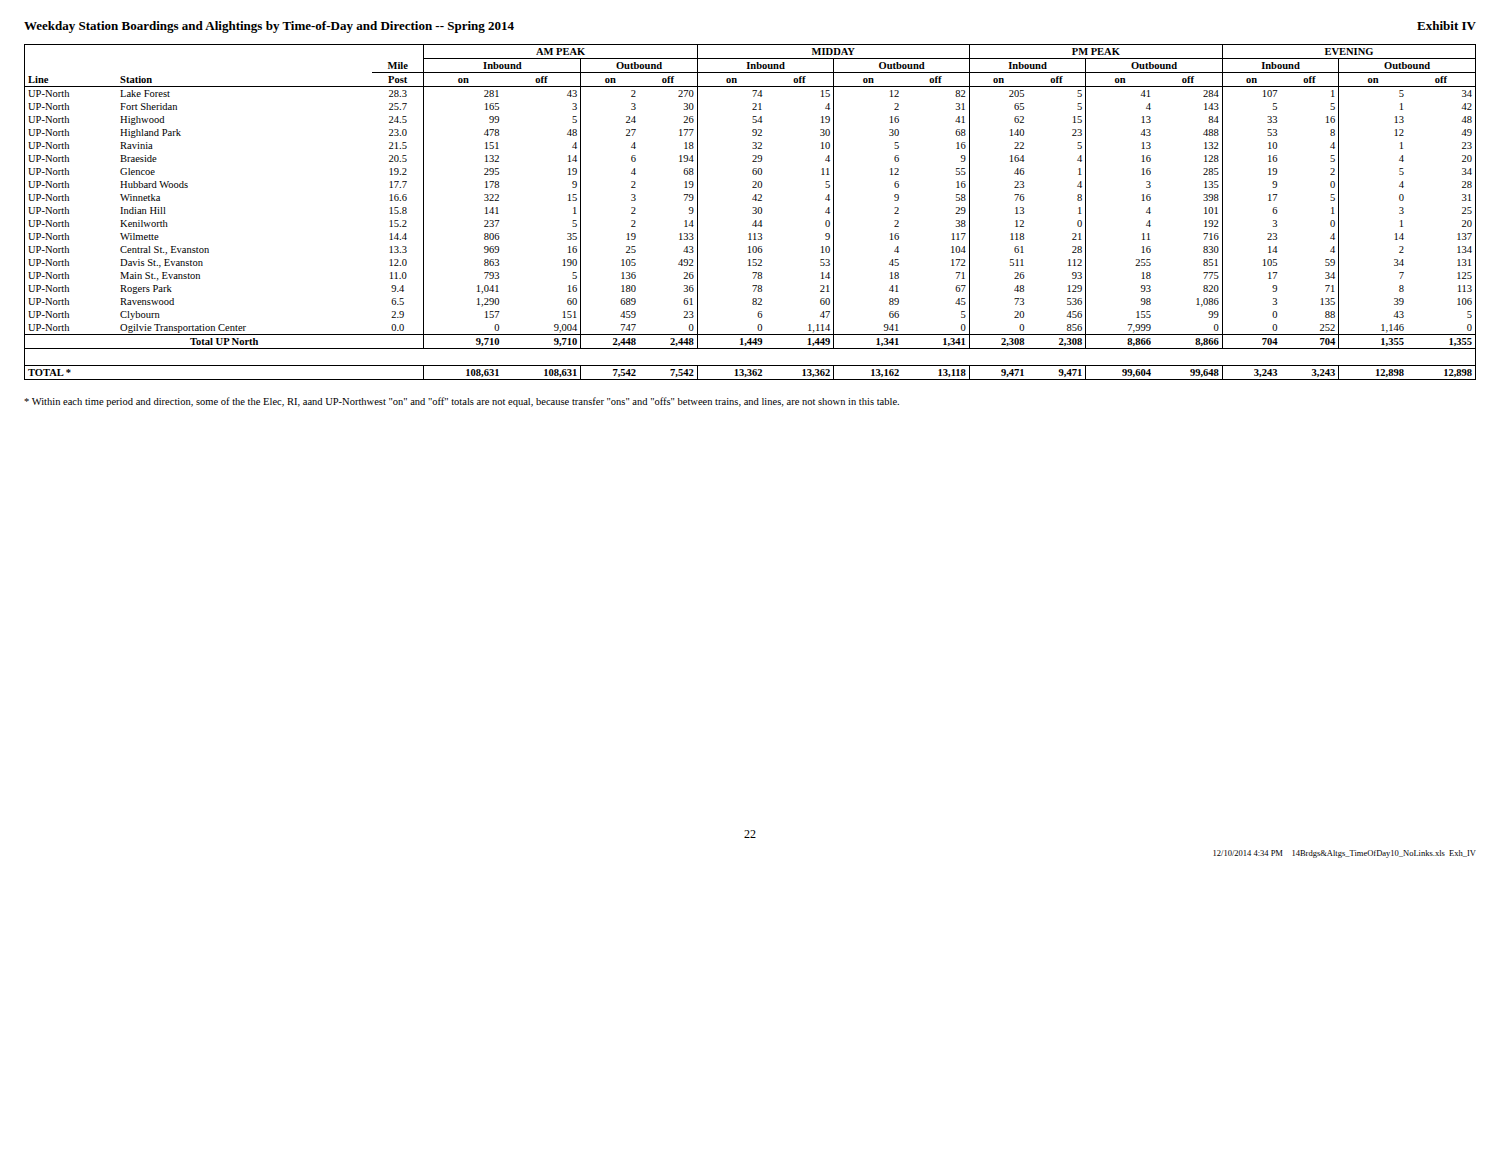Weekday Station Boardings and Alightings by Time-of-Day and Direction -- Spring 2014
Exhibit IV
| | AM PEAK | MIDDAY | PM PEAK | EVENING |
| --- | --- | --- | --- | --- |
| | | Mile | Inbound | Outbound | Inbound | Outbound | Inbound | Outbound | Inbound | Outbound |
| Line | Station | Post | on | off | on | off | on | off | on | off | on | off | on | off | on | off | on | off |
| UP-North | Lake Forest | 28.3 | 281 | 43 | 2 | 270 | 74 | 15 | 12 | 82 | 205 | 5 | 41 | 284 | 107 | 1 | 5 | 34 |
| UP-North | Fort Sheridan | 25.7 | 165 | 3 | 3 | 30 | 21 | 4 | 2 | 31 | 65 | 5 | 4 | 143 | 5 | 5 | 1 | 42 |
| UP-North | Highwood | 24.5 | 99 | 5 | 24 | 26 | 54 | 19 | 16 | 41 | 62 | 15 | 13 | 84 | 33 | 16 | 13 | 48 |
| UP-North | Highland Park | 23.0 | 478 | 48 | 27 | 177 | 92 | 30 | 30 | 68 | 140 | 23 | 43 | 488 | 53 | 8 | 12 | 49 |
| UP-North | Ravinia | 21.5 | 151 | 4 | 4 | 18 | 32 | 10 | 5 | 16 | 22 | 5 | 13 | 132 | 10 | 4 | 1 | 23 |
| UP-North | Braeside | 20.5 | 132 | 14 | 6 | 194 | 29 | 4 | 6 | 9 | 164 | 4 | 16 | 128 | 16 | 5 | 4 | 20 |
| UP-North | Glencoe | 19.2 | 295 | 19 | 4 | 68 | 60 | 11 | 12 | 55 | 46 | 1 | 16 | 285 | 19 | 2 | 5 | 34 |
| UP-North | Hubbard Woods | 17.7 | 178 | 9 | 2 | 19 | 20 | 5 | 6 | 16 | 23 | 4 | 3 | 135 | 9 | 0 | 4 | 28 |
| UP-North | Winnetka | 16.6 | 322 | 15 | 3 | 79 | 42 | 4 | 9 | 58 | 76 | 8 | 16 | 398 | 17 | 5 | 0 | 31 |
| UP-North | Indian Hill | 15.8 | 141 | 1 | 2 | 9 | 30 | 4 | 2 | 29 | 13 | 1 | 4 | 101 | 6 | 1 | 3 | 25 |
| UP-North | Kenilworth | 15.2 | 237 | 5 | 2 | 14 | 44 | 0 | 2 | 38 | 12 | 0 | 4 | 192 | 3 | 0 | 1 | 20 |
| UP-North | Wilmette | 14.4 | 806 | 35 | 19 | 133 | 113 | 9 | 16 | 117 | 118 | 21 | 11 | 716 | 23 | 4 | 14 | 137 |
| UP-North | Central St., Evanston | 13.3 | 969 | 16 | 25 | 43 | 106 | 10 | 4 | 104 | 61 | 28 | 16 | 830 | 14 | 4 | 2 | 134 |
| UP-North | Davis St., Evanston | 12.0 | 863 | 190 | 105 | 492 | 152 | 53 | 45 | 172 | 511 | 112 | 255 | 851 | 105 | 59 | 34 | 131 |
| UP-North | Main St., Evanston | 11.0 | 793 | 5 | 136 | 26 | 78 | 14 | 18 | 71 | 26 | 93 | 18 | 775 | 17 | 34 | 7 | 125 |
| UP-North | Rogers Park | 9.4 | 1,041 | 16 | 180 | 36 | 78 | 21 | 41 | 67 | 48 | 129 | 93 | 820 | 9 | 71 | 8 | 113 |
| UP-North | Ravenswood | 6.5 | 1,290 | 60 | 689 | 61 | 82 | 60 | 89 | 45 | 73 | 536 | 98 | 1,086 | 3 | 135 | 39 | 106 |
| UP-North | Clybourn | 2.9 | 157 | 151 | 459 | 23 | 6 | 47 | 66 | 5 | 20 | 456 | 155 | 99 | 0 | 88 | 43 | 5 |
| UP-North | Ogilvie Transportation Center | 0.0 | 0 | 9,004 | 747 | 0 | 0 | 1,114 | 941 | 0 | 0 | 856 | 7,999 | 0 | 0 | 252 | 1,146 | 0 |
| Total UP North | 9,710 | 9,710 | 2,448 | 2,448 | 1,449 | 1,449 | 1,341 | 1,341 | 2,308 | 2,308 | 8,866 | 8,866 | 704 | 704 | 1,355 | 1,355 |
| TOTAL * | 108,631 | 108,631 | 7,542 | 7,542 | 13,362 | 13,362 | 13,162 | 13,118 | 9,471 | 9,471 | 99,604 | 99,648 | 3,243 | 3,243 | 12,898 | 12,898 |
* Within each time period and direction, some of the the Elec, RI, aand UP-Northwest "on" and "off" totals are not equal, because transfer "ons" and "offs" between trains, and lines, are not shown in this table.
22
12/10/2014 4:34 PM 14Brdgs&Altgs_TimeOfDay10_NoLinks.xls Exh_IV